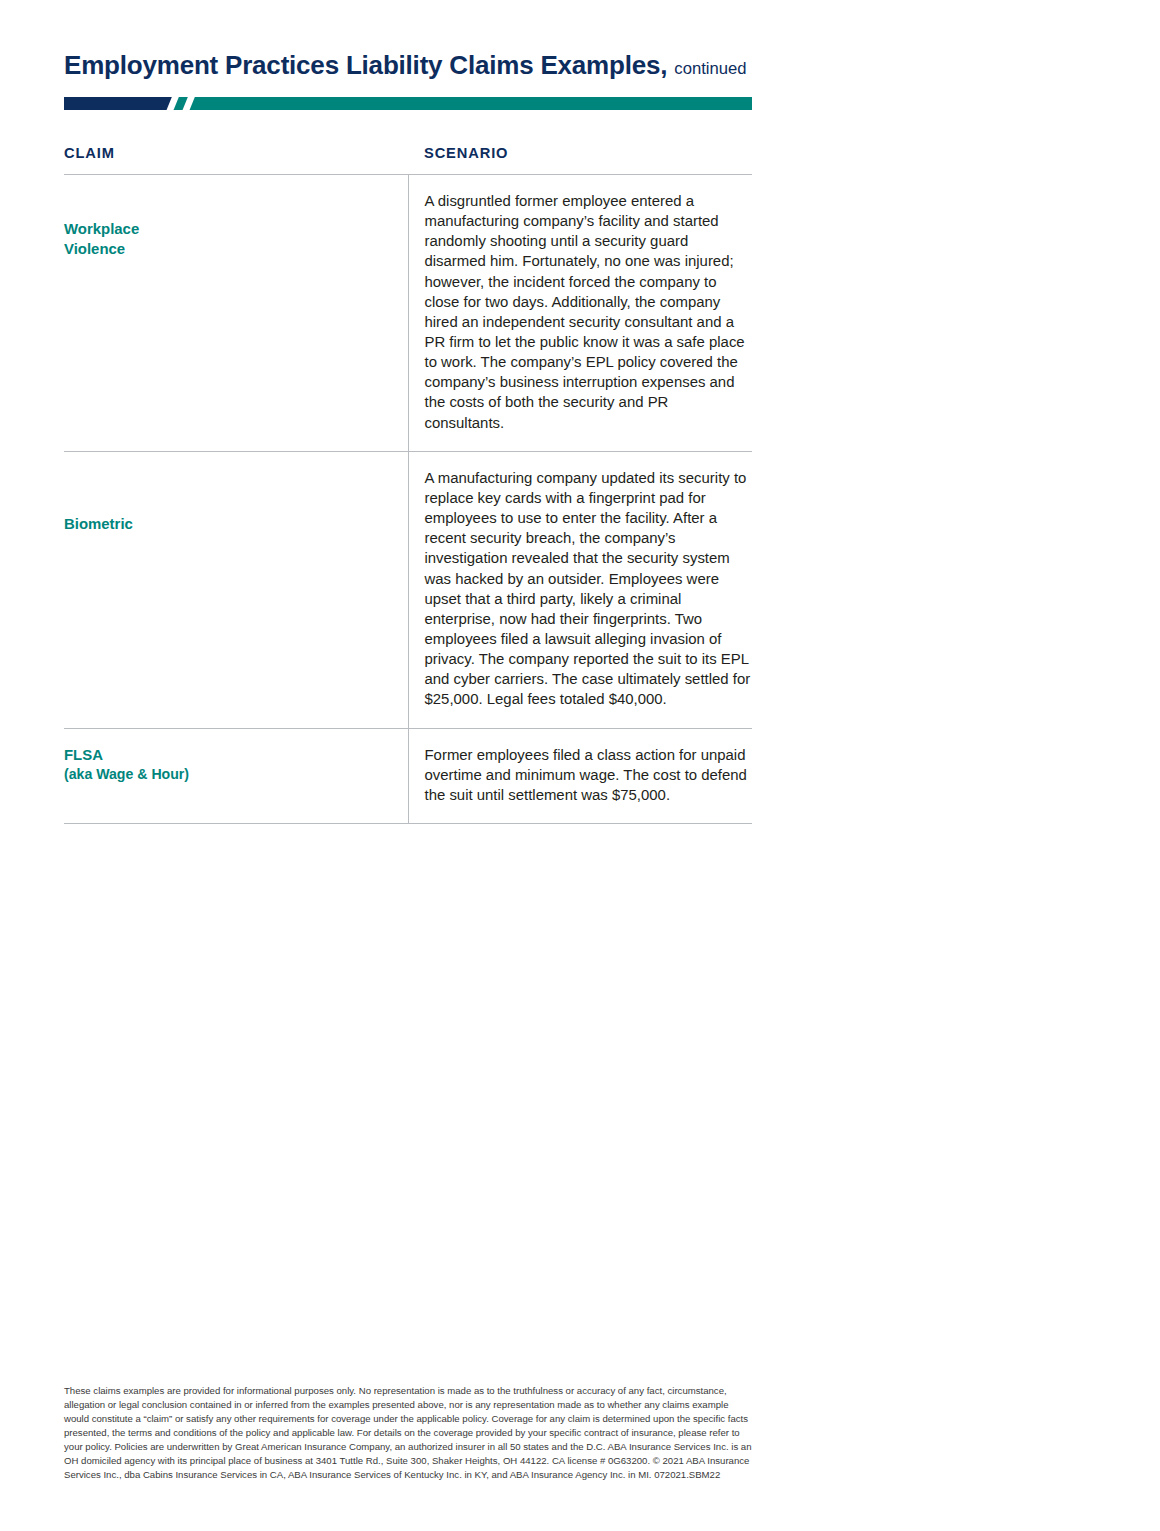Employment Practices Liability Claims Examples, continued
| CLAIM | SCENARIO |
| --- | --- |
| Workplace Violence | A disgruntled former employee entered a manufacturing company’s facility and started randomly shooting until a security guard disarmed him. Fortunately, no one was injured; however, the incident forced the company to close for two days. Additionally, the company hired an independent security consultant and a PR firm to let the public know it was a safe place to work. The company’s EPL policy covered the company’s business interruption expenses and the costs of both the security and PR consultants. |
| Biometric | A manufacturing company updated its security to replace key cards with a fingerprint pad for employees to use to enter the facility. After a recent security breach, the company’s investigation revealed that the security system was hacked by an outsider. Employees were upset that a third party, likely a criminal enterprise, now had their fingerprints. Two employees filed a lawsuit alleging invasion of privacy. The company reported the suit to its EPL and cyber carriers. The case ultimately settled for $25,000. Legal fees totaled $40,000. |
| FLSA (aka Wage & Hour) | Former employees filed a class action for unpaid overtime and minimum wage. The cost to defend the suit until settlement was $75,000. |
These claims examples are provided for informational purposes only. No representation is made as to the truthfulness or accuracy of any fact, circumstance, allegation or legal conclusion contained in or inferred from the examples presented above, nor is any representation made as to whether any claims example would constitute a “claim” or satisfy any other requirements for coverage under the applicable policy. Coverage for any claim is determined upon the specific facts presented, the terms and conditions of the policy and applicable law. For details on the coverage provided by your specific contract of insurance, please refer to your policy. Policies are underwritten by Great American Insurance Company, an authorized insurer in all 50 states and the D.C. ABA Insurance Services Inc. is an OH domiciled agency with its principal place of business at 3401 Tuttle Rd., Suite 300, Shaker Heights, OH 44122. CA license # 0G63200. © 2021 ABA Insurance Services Inc., dba Cabins Insurance Services in CA, ABA Insurance Services of Kentucky Inc. in KY, and ABA Insurance Agency Inc. in MI. 072021.SBM22